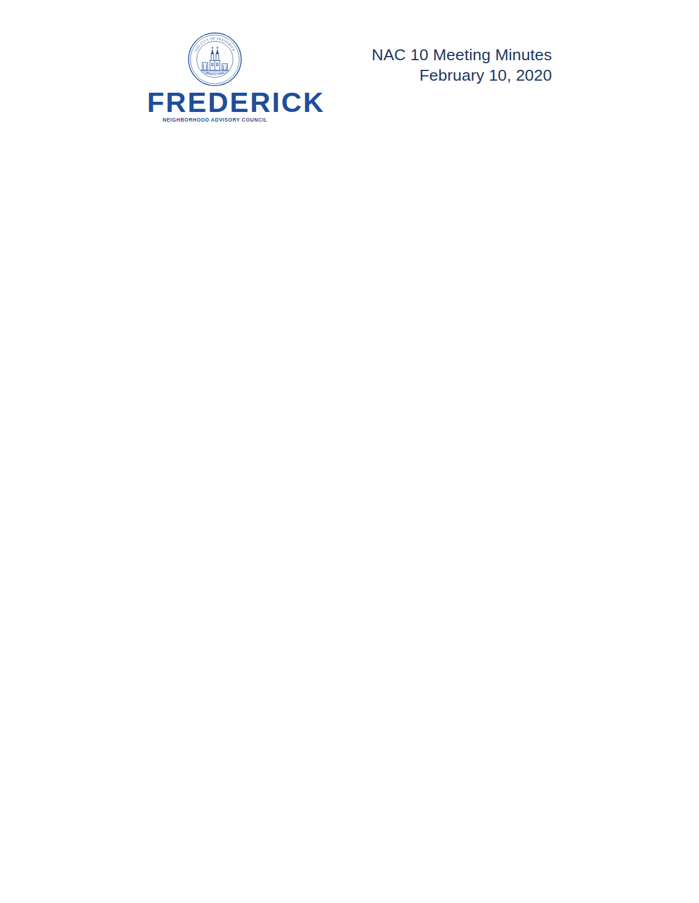THE CITY OF FREDERICK MARYLAND
FREDERICK
NEIGHBORHOOD ADVISORY COUNCIL
NAC 10 Meeting Minutes
February 10, 2020